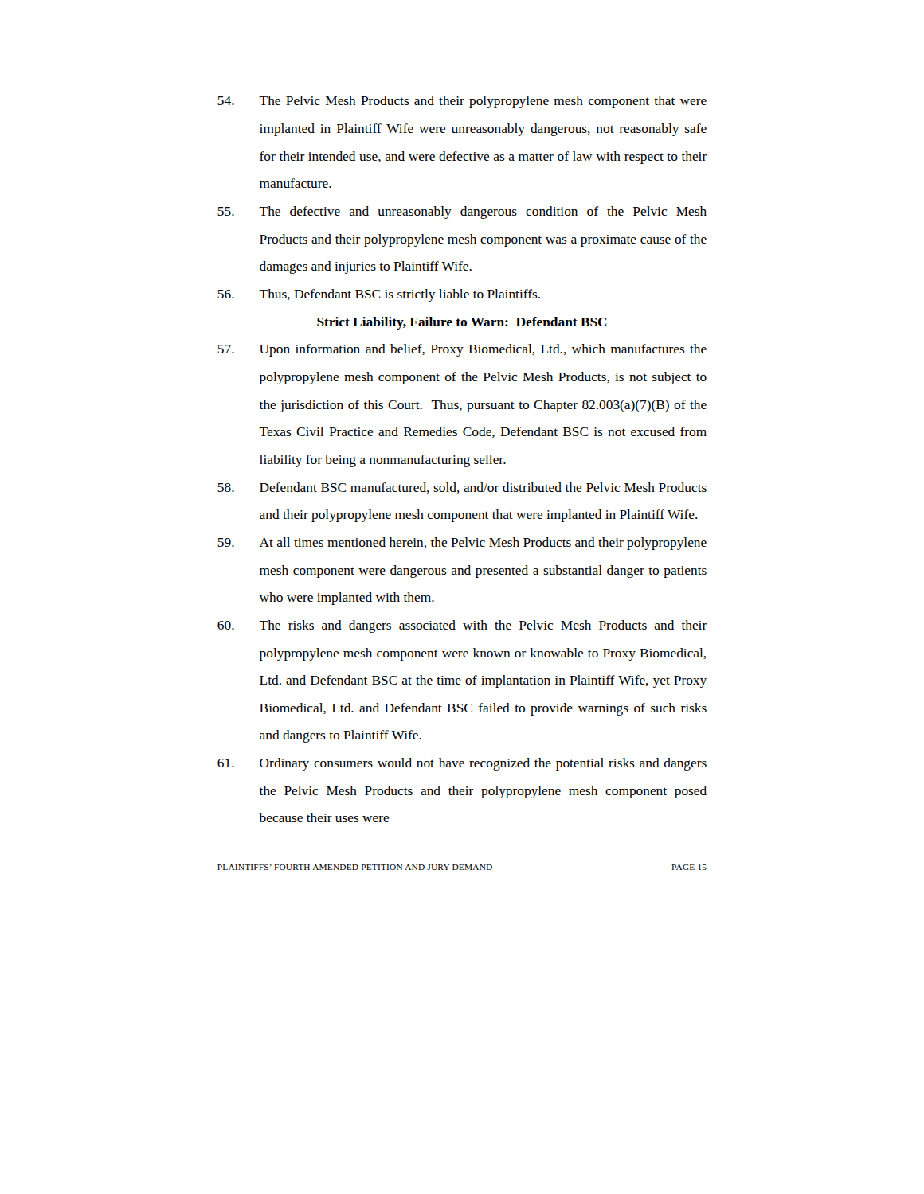54. The Pelvic Mesh Products and their polypropylene mesh component that were implanted in Plaintiff Wife were unreasonably dangerous, not reasonably safe for their intended use, and were defective as a matter of law with respect to their manufacture.
55. The defective and unreasonably dangerous condition of the Pelvic Mesh Products and their polypropylene mesh component was a proximate cause of the damages and injuries to Plaintiff Wife.
56. Thus, Defendant BSC is strictly liable to Plaintiffs.
Strict Liability, Failure to Warn: Defendant BSC
57. Upon information and belief, Proxy Biomedical, Ltd., which manufactures the polypropylene mesh component of the Pelvic Mesh Products, is not subject to the jurisdiction of this Court. Thus, pursuant to Chapter 82.003(a)(7)(B) of the Texas Civil Practice and Remedies Code, Defendant BSC is not excused from liability for being a nonmanufacturing seller.
58. Defendant BSC manufactured, sold, and/or distributed the Pelvic Mesh Products and their polypropylene mesh component that were implanted in Plaintiff Wife.
59. At all times mentioned herein, the Pelvic Mesh Products and their polypropylene mesh component were dangerous and presented a substantial danger to patients who were implanted with them.
60. The risks and dangers associated with the Pelvic Mesh Products and their polypropylene mesh component were known or knowable to Proxy Biomedical, Ltd. and Defendant BSC at the time of implantation in Plaintiff Wife, yet Proxy Biomedical, Ltd. and Defendant BSC failed to provide warnings of such risks and dangers to Plaintiff Wife.
61. Ordinary consumers would not have recognized the potential risks and dangers the Pelvic Mesh Products and their polypropylene mesh component posed because their uses were
Plaintiffs’ Fourth Amended Petition and Jury Demand
Page 15